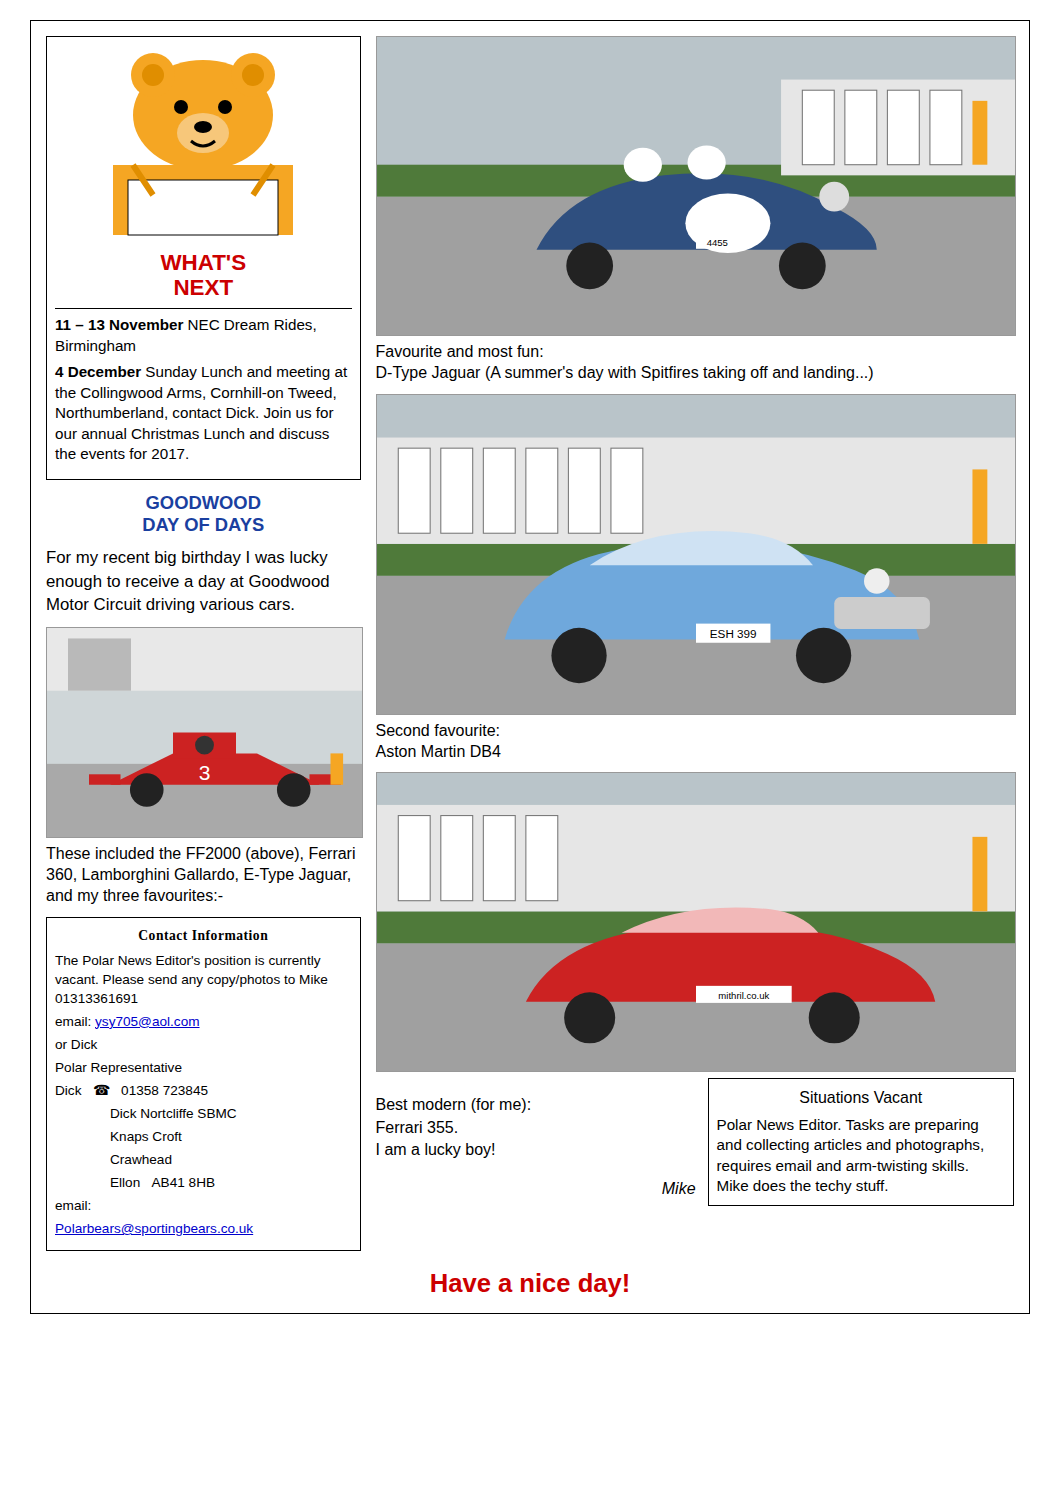WHAT'S
NEXT
11 – 13 November NEC Dream Rides, Birmingham
4 December Sunday Lunch and meeting at the Collingwood Arms, Cornhill-on Tweed, Northumberland, contact Dick. Join us for our annual Christmas Lunch and discuss the events for 2017.
GOODWOOD
DAY OF DAYS
For my recent big birthday I was lucky enough to receive a day at Goodwood Motor Circuit driving various cars.
These included the FF2000 (above), Ferrari 360, Lamborghini Gallardo, E-Type Jaguar, and my three favourites:-
Contact Information
The Polar News Editor's position is currently vacant. Please send any copy/photos to Mike 01313361691
email: ysy705@aol.com
or Dick
Polar Representative
Dick ☎ 01358 723845
Dick Nortcliffe SBMC
Knaps Croft
Crawhead
Ellon AB41 8HB
email:
Polarbears@sportingbears.co.uk
Favourite and most fun:
D-Type Jaguar (A summer's day with Spitfires taking off and landing...)
Second favourite:
Aston Martin DB4
Best modern (for me):
Ferrari 355.
I am a lucky boy!
Mike
Situations Vacant
Polar News Editor. Tasks are preparing and collecting articles and photographs, requires email and arm-twisting skills. Mike does the techy stuff.
Have a nice day!